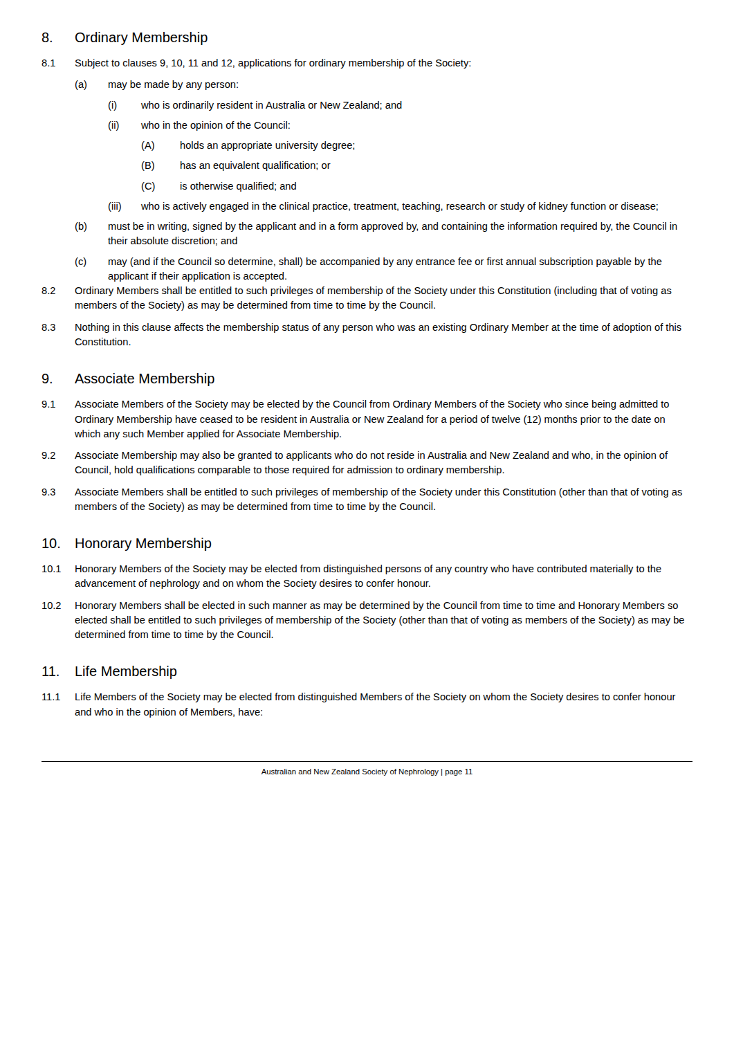8. Ordinary Membership
8.1
Subject to clauses 9, 10, 11 and 12, applications for ordinary membership of the Society:
(a)
may be made by any person:
(i)
who is ordinarily resident in Australia or New Zealand; and
(ii)
who in the opinion of the Council:
(A)
holds an appropriate university degree;
(B)
has an equivalent qualification; or
(C)
is otherwise qualified; and
(iii)
who is actively engaged in the clinical practice, treatment, teaching, research or study of kidney function or disease;
(b)
must be in writing, signed by the applicant and in a form approved by, and containing the information required by, the Council in their absolute discretion; and
(c)
may (and if the Council so determine, shall) be accompanied by any entrance fee or first annual subscription payable by the applicant if their application is accepted.
8.2
Ordinary Members shall be entitled to such privileges of membership of the Society under this Constitution (including that of voting as members of the Society) as may be determined from time to time by the Council.
8.3
Nothing in this clause affects the membership status of any person who was an existing Ordinary Member at the time of adoption of this Constitution.
9. Associate Membership
9.1
Associate Members of the Society may be elected by the Council from Ordinary Members of the Society who since being admitted to Ordinary Membership have ceased to be resident in Australia or New Zealand for a period of twelve (12) months prior to the date on which any such Member applied for Associate Membership.
9.2
Associate Membership may also be granted to applicants who do not reside in Australia and New Zealand and who, in the opinion of Council, hold qualifications comparable to those required for admission to ordinary membership.
9.3
Associate Members shall be entitled to such privileges of membership of the Society under this Constitution (other than that of voting as members of the Society) as may be determined from time to time by the Council.
10. Honorary Membership
10.1
Honorary Members of the Society may be elected from distinguished persons of any country who have contributed materially to the advancement of nephrology and on whom the Society desires to confer honour.
10.2
Honorary Members shall be elected in such manner as may be determined by the Council from time to time and Honorary Members so elected shall be entitled to such privileges of membership of the Society (other than that of voting as members of the Society) as may be determined from time to time by the Council.
11. Life Membership
11.1
Life Members of the Society may be elected from distinguished Members of the Society on whom the Society desires to confer honour and who in the opinion of Members, have:
Australian and New Zealand Society of Nephrology | page 11